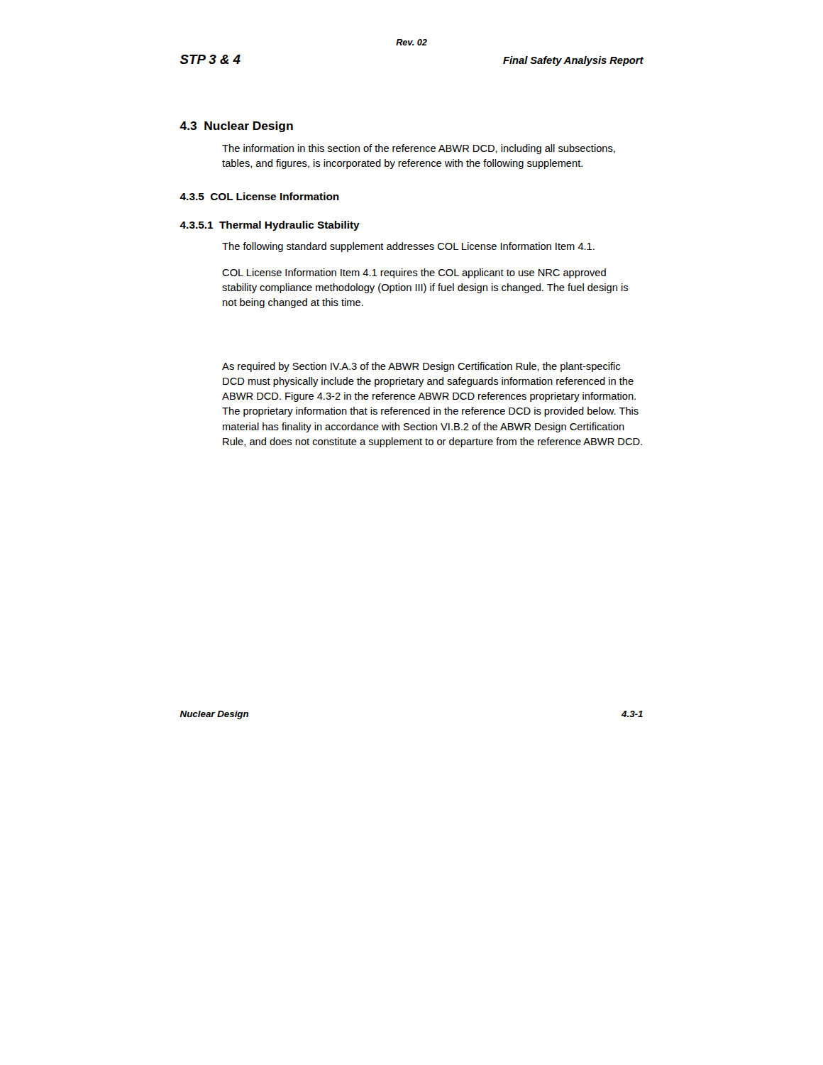Rev. 02
STP 3 & 4
Final Safety Analysis Report
4.3 Nuclear Design
The information in this section of the reference ABWR DCD, including all subsections, tables, and figures, is incorporated by reference with the following supplement.
4.3.5 COL License Information
4.3.5.1 Thermal Hydraulic Stability
The following standard supplement addresses COL License Information Item 4.1.
COL License Information Item 4.1 requires the COL applicant to use NRC approved stability compliance methodology (Option III) if fuel design is changed. The fuel design is not being changed at this time.
As required by Section IV.A.3 of the ABWR Design Certification Rule, the plant-specific DCD must physically include the proprietary and safeguards information referenced in the ABWR DCD. Figure 4.3-2 in the reference ABWR DCD references proprietary information. The proprietary information that is referenced in the reference DCD is provided below. This material has finality in accordance with Section VI.B.2 of the ABWR Design Certification Rule, and does not constitute a supplement to or departure from the reference ABWR DCD.
Nuclear Design
4.3-1